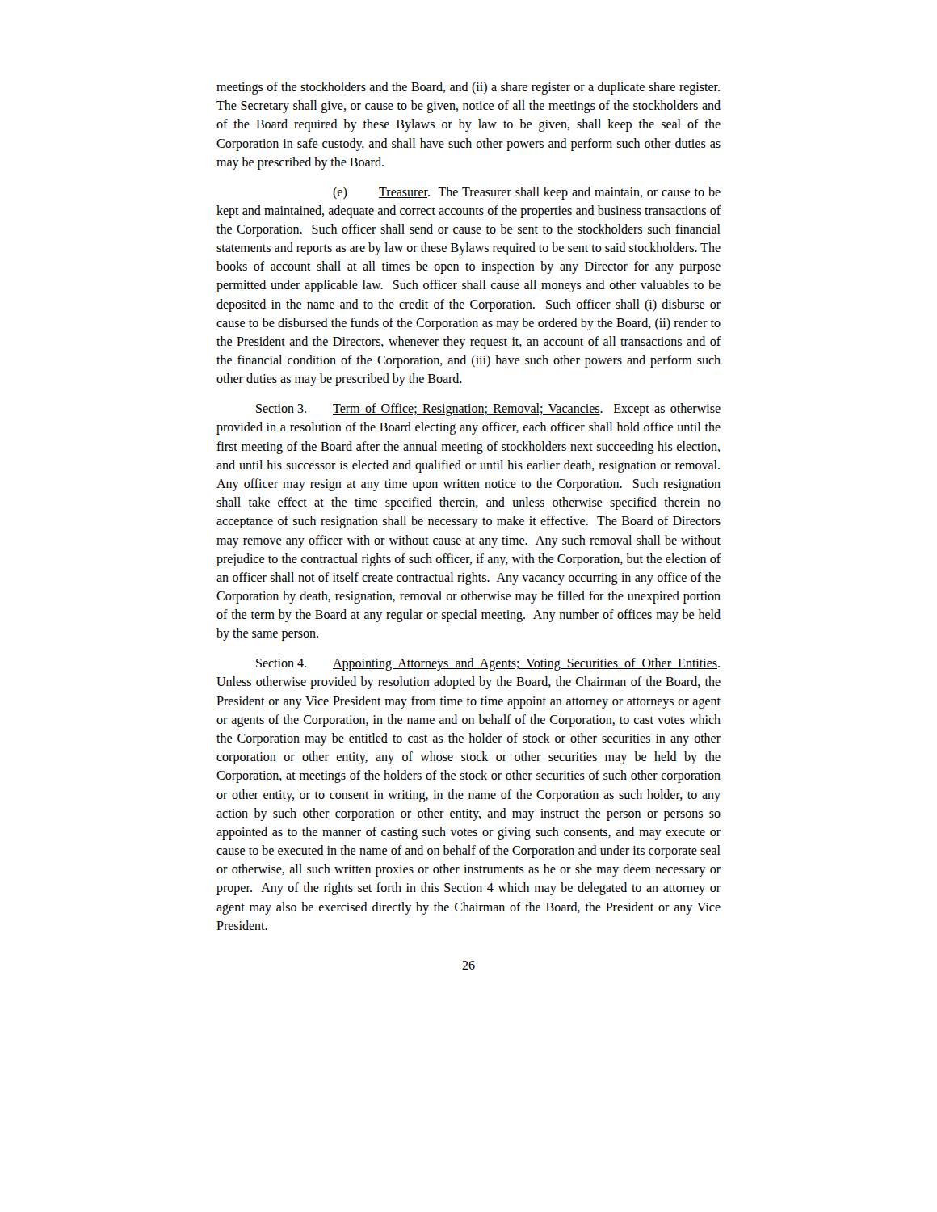meetings of the stockholders and the Board, and (ii) a share register or a duplicate share register. The Secretary shall give, or cause to be given, notice of all the meetings of the stockholders and of the Board required by these Bylaws or by law to be given, shall keep the seal of the Corporation in safe custody, and shall have such other powers and perform such other duties as may be prescribed by the Board.
(e) Treasurer. The Treasurer shall keep and maintain, or cause to be kept and maintained, adequate and correct accounts of the properties and business transactions of the Corporation. Such officer shall send or cause to be sent to the stockholders such financial statements and reports as are by law or these Bylaws required to be sent to said stockholders. The books of account shall at all times be open to inspection by any Director for any purpose permitted under applicable law. Such officer shall cause all moneys and other valuables to be deposited in the name and to the credit of the Corporation. Such officer shall (i) disburse or cause to be disbursed the funds of the Corporation as may be ordered by the Board, (ii) render to the President and the Directors, whenever they request it, an account of all transactions and of the financial condition of the Corporation, and (iii) have such other powers and perform such other duties as may be prescribed by the Board.
Section 3. Term of Office; Resignation; Removal; Vacancies. Except as otherwise provided in a resolution of the Board electing any officer, each officer shall hold office until the first meeting of the Board after the annual meeting of stockholders next succeeding his election, and until his successor is elected and qualified or until his earlier death, resignation or removal. Any officer may resign at any time upon written notice to the Corporation. Such resignation shall take effect at the time specified therein, and unless otherwise specified therein no acceptance of such resignation shall be necessary to make it effective. The Board of Directors may remove any officer with or without cause at any time. Any such removal shall be without prejudice to the contractual rights of such officer, if any, with the Corporation, but the election of an officer shall not of itself create contractual rights. Any vacancy occurring in any office of the Corporation by death, resignation, removal or otherwise may be filled for the unexpired portion of the term by the Board at any regular or special meeting. Any number of offices may be held by the same person.
Section 4. Appointing Attorneys and Agents; Voting Securities of Other Entities. Unless otherwise provided by resolution adopted by the Board, the Chairman of the Board, the President or any Vice President may from time to time appoint an attorney or attorneys or agent or agents of the Corporation, in the name and on behalf of the Corporation, to cast votes which the Corporation may be entitled to cast as the holder of stock or other securities in any other corporation or other entity, any of whose stock or other securities may be held by the Corporation, at meetings of the holders of the stock or other securities of such other corporation or other entity, or to consent in writing, in the name of the Corporation as such holder, to any action by such other corporation or other entity, and may instruct the person or persons so appointed as to the manner of casting such votes or giving such consents, and may execute or cause to be executed in the name of and on behalf of the Corporation and under its corporate seal or otherwise, all such written proxies or other instruments as he or she may deem necessary or proper. Any of the rights set forth in this Section 4 which may be delegated to an attorney or agent may also be exercised directly by the Chairman of the Board, the President or any Vice President.
26